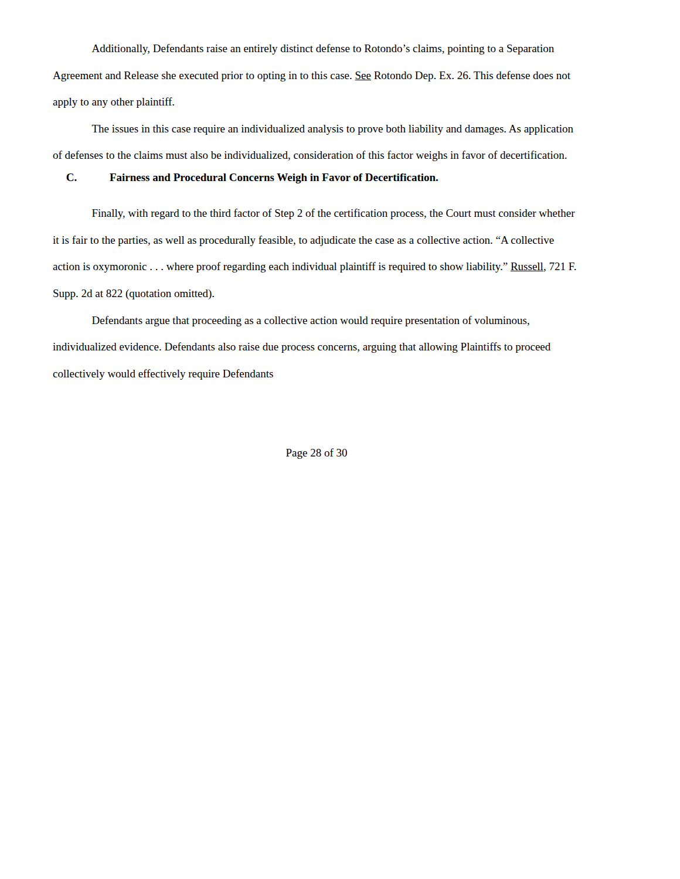Additionally, Defendants raise an entirely distinct defense to Rotondo’s claims, pointing to a Separation Agreement and Release she executed prior to opting in to this case. See Rotondo Dep. Ex. 26. This defense does not apply to any other plaintiff.
The issues in this case require an individualized analysis to prove both liability and damages. As application of defenses to the claims must also be individualized, consideration of this factor weighs in favor of decertification.
C. Fairness and Procedural Concerns Weigh in Favor of Decertification.
Finally, with regard to the third factor of Step 2 of the certification process, the Court must consider whether it is fair to the parties, as well as procedurally feasible, to adjudicate the case as a collective action. “A collective action is oxymoronic . . . where proof regarding each individual plaintiff is required to show liability.” Russell, 721 F. Supp. 2d at 822 (quotation omitted).
Defendants argue that proceeding as a collective action would require presentation of voluminous, individualized evidence. Defendants also raise due process concerns, arguing that allowing Plaintiffs to proceed collectively would effectively require Defendants
Page 28 of 30